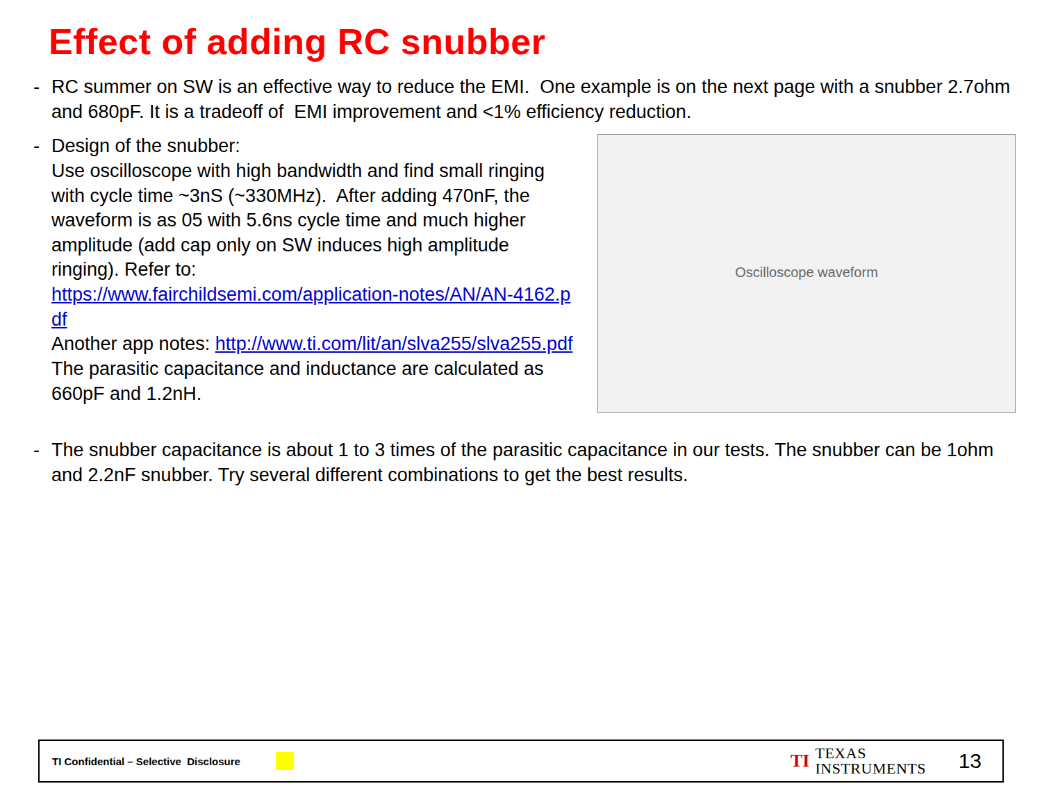Effect of adding RC snubber
RC summer on SW is an effective way to reduce the EMI. One example is on the next page with a snubber 2.7ohm and 680pF. It is a tradeoff of EMI improvement and <1% efficiency reduction.
Design of the snubber:
Use oscilloscope with high bandwidth and find small ringing with cycle time ~3nS (~330MHz). After adding 470nF, the waveform is as 05 with 5.6ns cycle time and much higher amplitude (add cap only on SW induces high amplitude ringing). Refer to:
https://www.fairchildsemi.com/application-notes/AN/AN-4162.pdf
Another app notes: http://www.ti.com/lit/an/slva255/slva255.pdf
The parasitic capacitance and inductance are calculated as 660pF and 1.2nH.
The snubber capacitance is about 1 to 3 times of the parasitic capacitance in our tests. The snubber can be 1ohm and 2.2nF snubber. Try several different combinations to get the best results.
TI Confidential – Selective Disclosure
TI TEXAS INSTRUMENTS
13